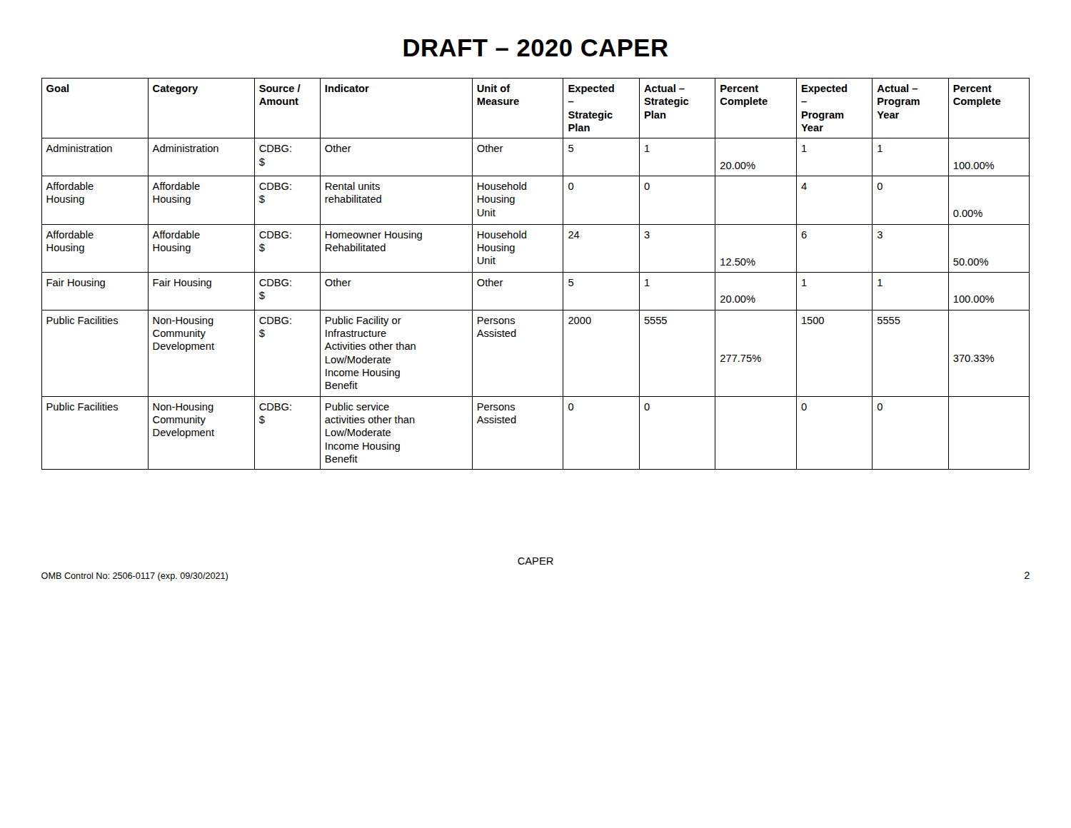DRAFT – 2020 CAPER
| Goal | Category | Source / Amount | Indicator | Unit of Measure | Expected – Strategic Plan | Actual – Strategic Plan | Percent Complete | Expected – Program Year | Actual – Program Year | Percent Complete |
| --- | --- | --- | --- | --- | --- | --- | --- | --- | --- | --- |
| Administration | Administration | CDBG: $ | Other | Other | 5 | 1 | 20.00% | 1 | 1 | 100.00% |
| Affordable Housing | Affordable Housing | CDBG: $ | Rental units rehabilitated | Household Housing Unit | 0 | 0 | | 4 | 0 | 0.00% |
| Affordable Housing | Affordable Housing | CDBG: $ | Homeowner Housing Rehabilitated | Household Housing Unit | 24 | 3 | 12.50% | 6 | 3 | 50.00% |
| Fair Housing | Fair Housing | CDBG: $ | Other | Other | 5 | 1 | 20.00% | 1 | 1 | 100.00% |
| Public Facilities | Non-Housing Community Development | CDBG: $ | Public Facility or Infrastructure Activities other than Low/Moderate Income Housing Benefit | Persons Assisted | 2000 | 5555 | 277.75% | 1500 | 5555 | 370.33% |
| Public Facilities | Non-Housing Community Development | CDBG: $ | Public service activities other than Low/Moderate Income Housing Benefit | Persons Assisted | 0 | 0 | | 0 | 0 | |
CAPER
OMB Control No: 2506-0117 (exp. 09/30/2021)
2